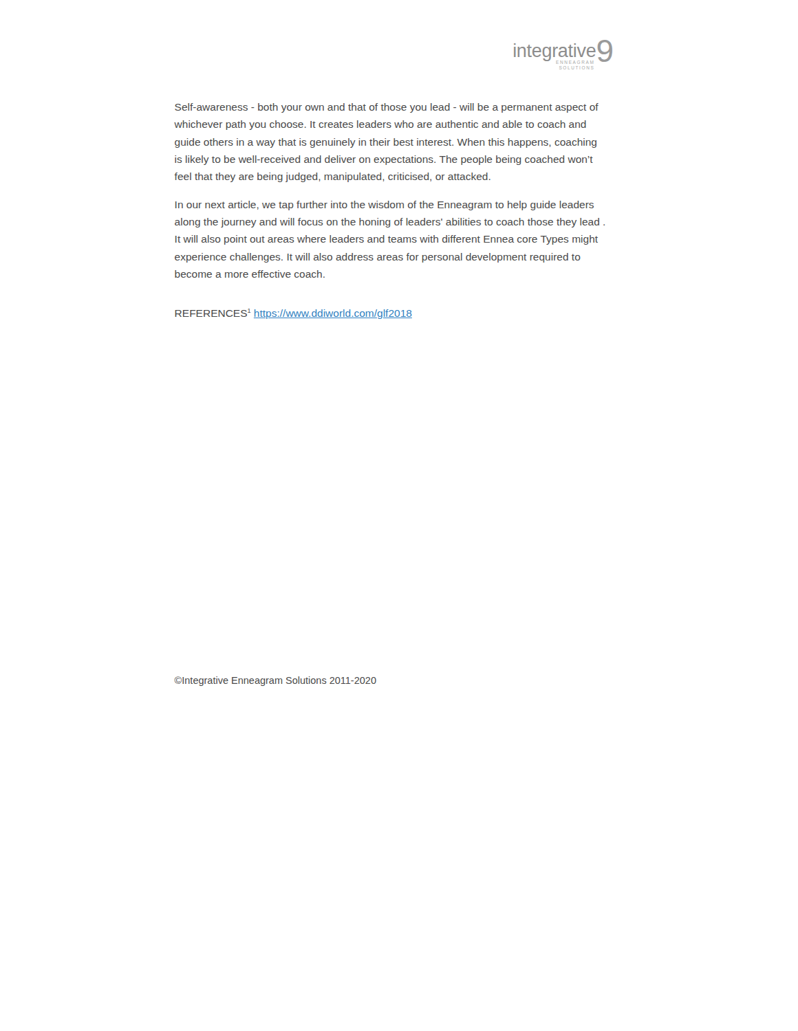integrative 9
enneagram
solutions
Self-awareness - both your own and that of those you lead - will be a permanent aspect of whichever path you choose. It creates leaders who are authentic and able to coach and guide others in a way that is genuinely in their best interest. When this happens, coaching is likely to be well-received and deliver on expectations. The people being coached won’t feel that they are being judged, manipulated, criticised, or attacked.
In our next article, we tap further into the wisdom of the Enneagram to help guide leaders along the journey and will focus on the honing of leaders' abilities to coach those they lead . It will also point out areas where leaders and teams with different Ennea core Types might experience challenges. It will also address areas for personal development required to become a more effective coach.
REFERENCES1 https://www.ddiworld.com/glf2018
©Integrative Enneagram Solutions 2011-2020